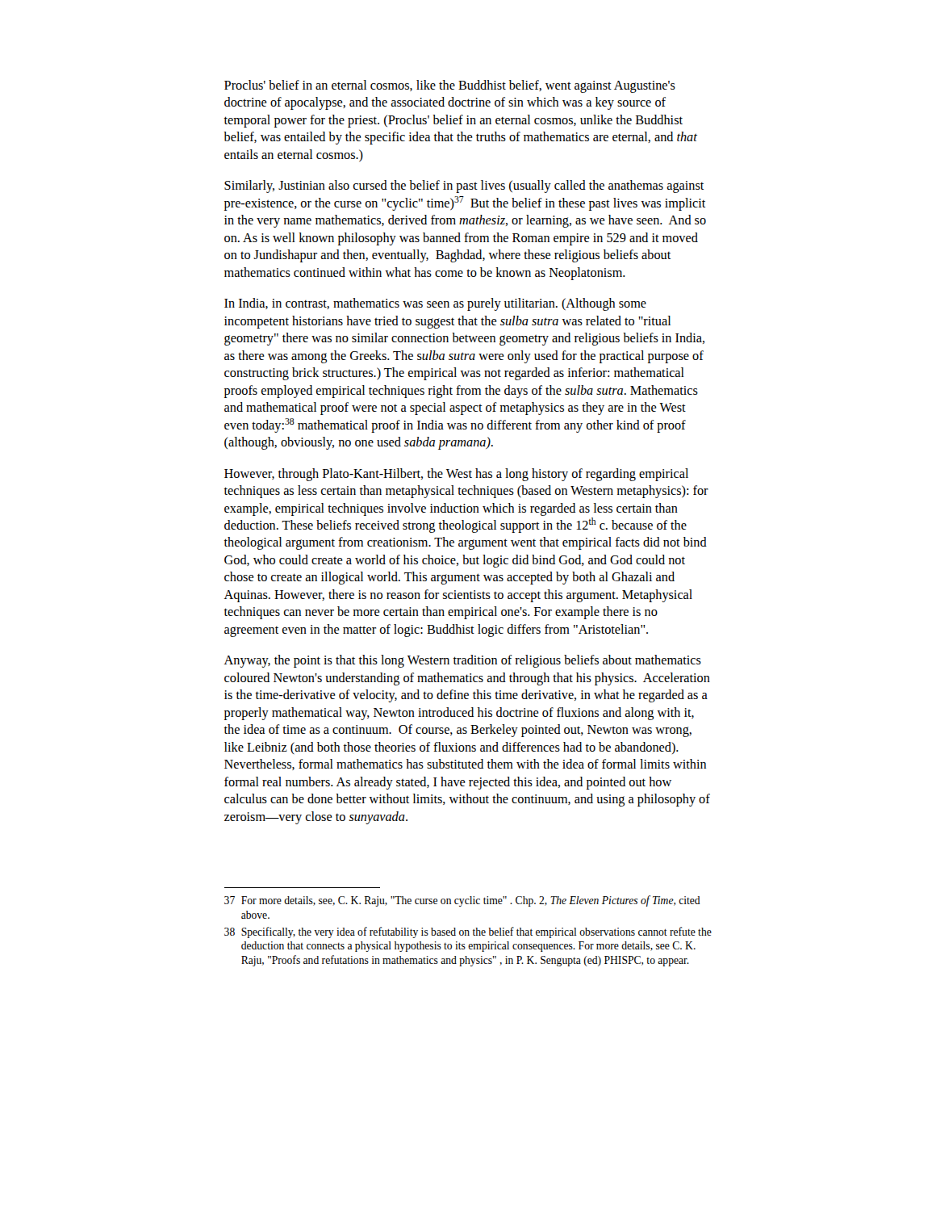Proclus' belief in an eternal cosmos, like the Buddhist belief, went against Augustine's doctrine of apocalypse, and the associated doctrine of sin which was a key source of temporal power for the priest. (Proclus' belief in an eternal cosmos, unlike the Buddhist belief, was entailed by the specific idea that the truths of mathematics are eternal, and that entails an eternal cosmos.)
Similarly, Justinian also cursed the belief in past lives (usually called the anathemas against pre-existence, or the curse on "cyclic" time)37 But the belief in these past lives was implicit in the very name mathematics, derived from mathesiz, or learning, as we have seen. And so on. As is well known philosophy was banned from the Roman empire in 529 and it moved on to Jundishapur and then, eventually, Baghdad, where these religious beliefs about mathematics continued within what has come to be known as Neoplatonism.
In India, in contrast, mathematics was seen as purely utilitarian. (Although some incompetent historians have tried to suggest that the sulba sutra was related to "ritual geometry" there was no similar connection between geometry and religious beliefs in India, as there was among the Greeks. The sulba sutra were only used for the practical purpose of constructing brick structures.) The empirical was not regarded as inferior: mathematical proofs employed empirical techniques right from the days of the sulba sutra. Mathematics and mathematical proof were not a special aspect of metaphysics as they are in the West even today:38 mathematical proof in India was no different from any other kind of proof (although, obviously, no one used sabda pramana).
However, through Plato-Kant-Hilbert, the West has a long history of regarding empirical techniques as less certain than metaphysical techniques (based on Western metaphysics): for example, empirical techniques involve induction which is regarded as less certain than deduction. These beliefs received strong theological support in the 12th c. because of the theological argument from creationism. The argument went that empirical facts did not bind God, who could create a world of his choice, but logic did bind God, and God could not chose to create an illogical world. This argument was accepted by both al Ghazali and Aquinas. However, there is no reason for scientists to accept this argument. Metaphysical techniques can never be more certain than empirical one's. For example there is no agreement even in the matter of logic: Buddhist logic differs from "Aristotelian".
Anyway, the point is that this long Western tradition of religious beliefs about mathematics coloured Newton's understanding of mathematics and through that his physics. Acceleration is the time-derivative of velocity, and to define this time derivative, in what he regarded as a properly mathematical way, Newton introduced his doctrine of fluxions and along with it, the idea of time as a continuum. Of course, as Berkeley pointed out, Newton was wrong, like Leibniz (and both those theories of fluxions and differences had to be abandoned). Nevertheless, formal mathematics has substituted them with the idea of formal limits within formal real numbers. As already stated, I have rejected this idea, and pointed out how calculus can be done better without limits, without the continuum, and using a philosophy of zeroism—very close to sunyavada.
37 For more details, see, C. K. Raju, "The curse on cyclic time" . Chp. 2, The Eleven Pictures of Time, cited above.
38 Specifically, the very idea of refutability is based on the belief that empirical observations cannot refute the deduction that connects a physical hypothesis to its empirical consequences. For more details, see C. K. Raju, "Proofs and refutations in mathematics and physics" , in P. K. Sengupta (ed) PHISPC, to appear.